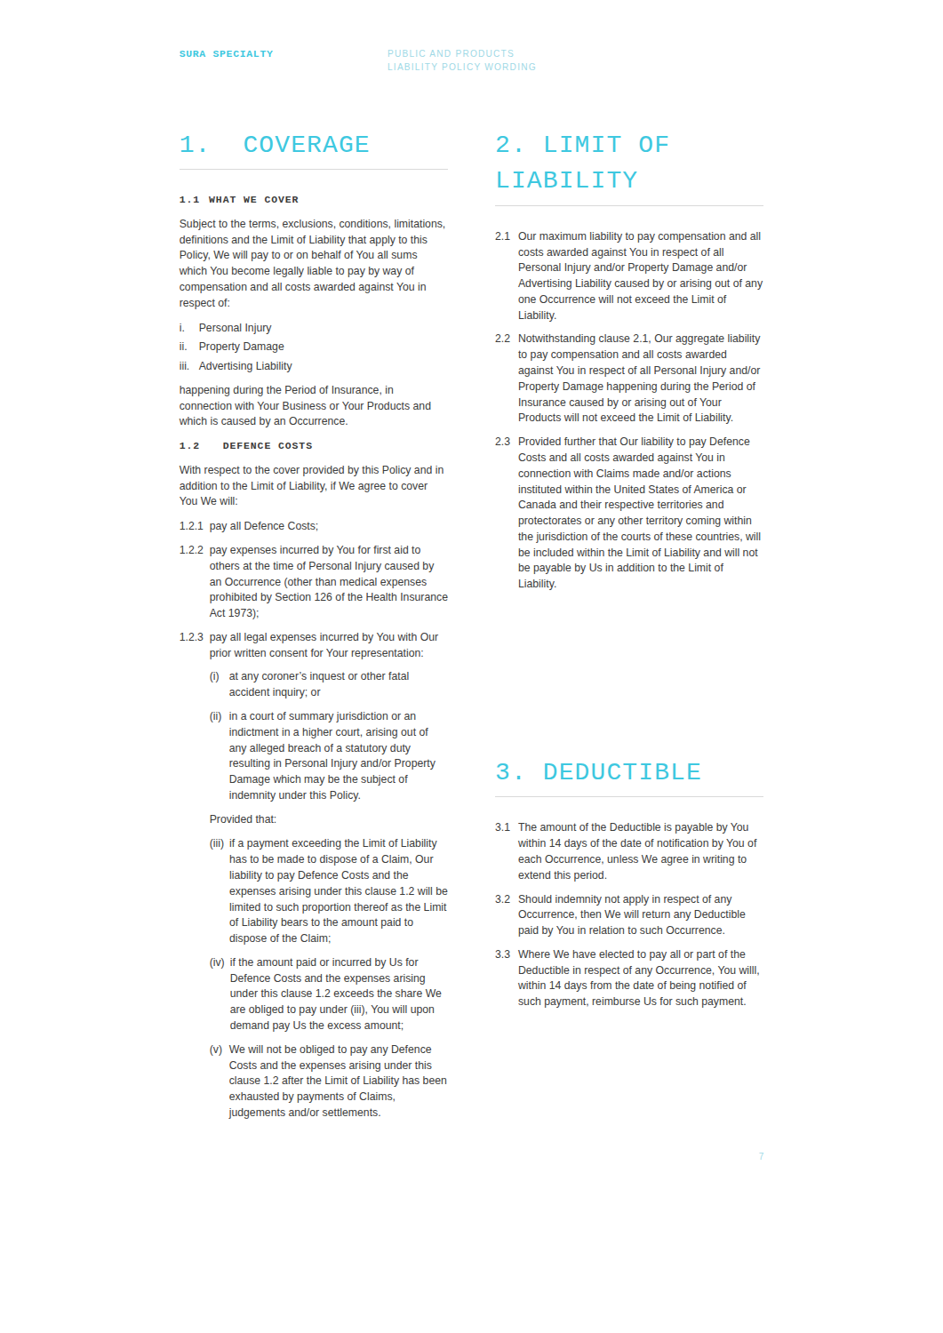SURA SPECIALTY
Public and Products
Liability Policy Wording
1. Coverage
1.1 What We Cover
Subject to the terms, exclusions, conditions, limitations, definitions and the Limit of Liability that apply to this Policy, We will pay to or on behalf of You all sums which You become legally liable to pay by way of compensation and all costs awarded against You in respect of:
i.
Personal Injury
ii.
Property Damage
iii.
Advertising Liability
happening during the Period of Insurance, in connection with Your Business or Your Products and which is caused by an Occurrence.
1.2 Defence Costs
With respect to the cover provided by this Policy and in addition to the Limit of Liability, if We agree to cover You We will:
1.2.1
pay all Defence Costs;
1.2.2
pay expenses incurred by You for first aid to others at the time of Personal Injury caused by an Occurrence (other than medical expenses prohibited by Section 126 of the Health Insurance Act 1973);
1.2.3
pay all legal expenses incurred by You with Our prior written consent for Your representation:
(i)
at any coroner’s inquest or other fatal accident inquiry; or
(ii)
in a court of summary jurisdiction or an indictment in a higher court, arising out of any alleged breach of a statutory duty resulting in Personal Injury and/or Property Damage which may be the subject of indemnity under this Policy.
Provided that:
(iii)
if a payment exceeding the Limit of Liability has to be made to dispose of a Claim, Our liability to pay Defence Costs and the expenses arising under this clause 1.2 will be limited to such proportion thereof as the Limit of Liability bears to the amount paid to dispose of the Claim;
(iv)
if the amount paid or incurred by Us for Defence Costs and the expenses arising under this clause 1.2 exceeds the share We are obliged to pay under (iii), You will upon demand pay Us the excess amount;
(v)
We will not be obliged to pay any Defence Costs and the expenses arising under this clause 1.2 after the Limit of Liability has been exhausted by payments of Claims, judgements and/or settlements.
2. Limit of Liability
2.1
Our maximum liability to pay compensation and all costs awarded against You in respect of all Personal Injury and/or Property Damage and/or Advertising Liability caused by or arising out of any one Occurrence will not exceed the Limit of Liability.
2.2
Notwithstanding clause 2.1, Our aggregate liability to pay compensation and all costs awarded against You in respect of all Personal Injury and/or Property Damage happening during the Period of Insurance caused by or arising out of Your Products will not exceed the Limit of Liability.
2.3
Provided further that Our liability to pay Defence Costs and all costs awarded against You in connection with Claims made and/or actions instituted within the United States of America or Canada and their respective territories and protectorates or any other territory coming within the jurisdiction of the courts of these countries, will be included within the Limit of Liability and will not be payable by Us in addition to the Limit of Liability.
3. Deductible
3.1
The amount of the Deductible is payable by You within 14 days of the date of notification by You of each Occurrence, unless We agree in writing to extend this period.
3.2
Should indemnity not apply in respect of any Occurrence, then We will return any Deductible paid by You in relation to such Occurrence.
3.3
Where We have elected to pay all or part of the Deductible in respect of any Occurrence, You willl, within 14 days from the date of being notified of such payment, reimburse Us for such payment.
7